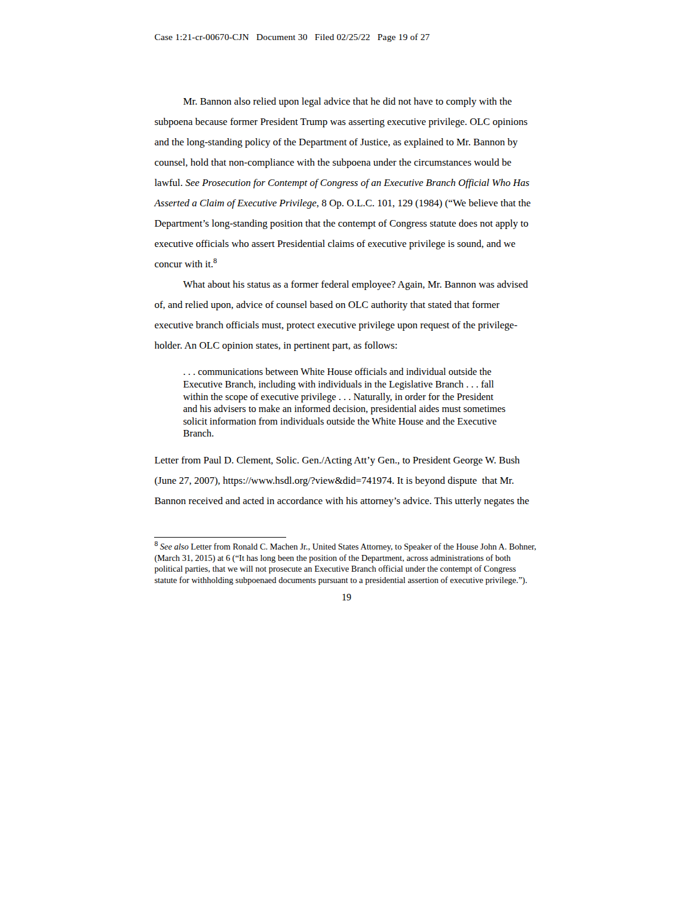Case 1:21-cr-00670-CJN Document 30 Filed 02/25/22 Page 19 of 27
Mr. Bannon also relied upon legal advice that he did not have to comply with the subpoena because former President Trump was asserting executive privilege. OLC opinions and the long-standing policy of the Department of Justice, as explained to Mr. Bannon by counsel, hold that non-compliance with the subpoena under the circumstances would be lawful. See Prosecution for Contempt of Congress of an Executive Branch Official Who Has Asserted a Claim of Executive Privilege, 8 Op. O.L.C. 101, 129 (1984) (“We believe that the Department’s long-standing position that the contempt of Congress statute does not apply to executive officials who assert Presidential claims of executive privilege is sound, and we concur with it.8
What about his status as a former federal employee? Again, Mr. Bannon was advised of, and relied upon, advice of counsel based on OLC authority that stated that former executive branch officials must, protect executive privilege upon request of the privilege-holder. An OLC opinion states, in pertinent part, as follows:
. . . communications between White House officials and individual outside the Executive Branch, including with individuals in the Legislative Branch . . . fall within the scope of executive privilege . . . Naturally, in order for the President and his advisers to make an informed decision, presidential aides must sometimes solicit information from individuals outside the White House and the Executive Branch.
Letter from Paul D. Clement, Solic. Gen./Acting Att’y Gen., to President George W. Bush (June 27, 2007), https://www.hsdl.org/?view&did=741974. It is beyond dispute that Mr. Bannon received and acted in accordance with his attorney’s advice. This utterly negates the
8 See also Letter from Ronald C. Machen Jr., United States Attorney, to Speaker of the House John A. Bohner, (March 31, 2015) at 6 (“It has long been the position of the Department, across administrations of both political parties, that we will not prosecute an Executive Branch official under the contempt of Congress statute for withholding subpoenaed documents pursuant to a presidential assertion of executive privilege.”).
19